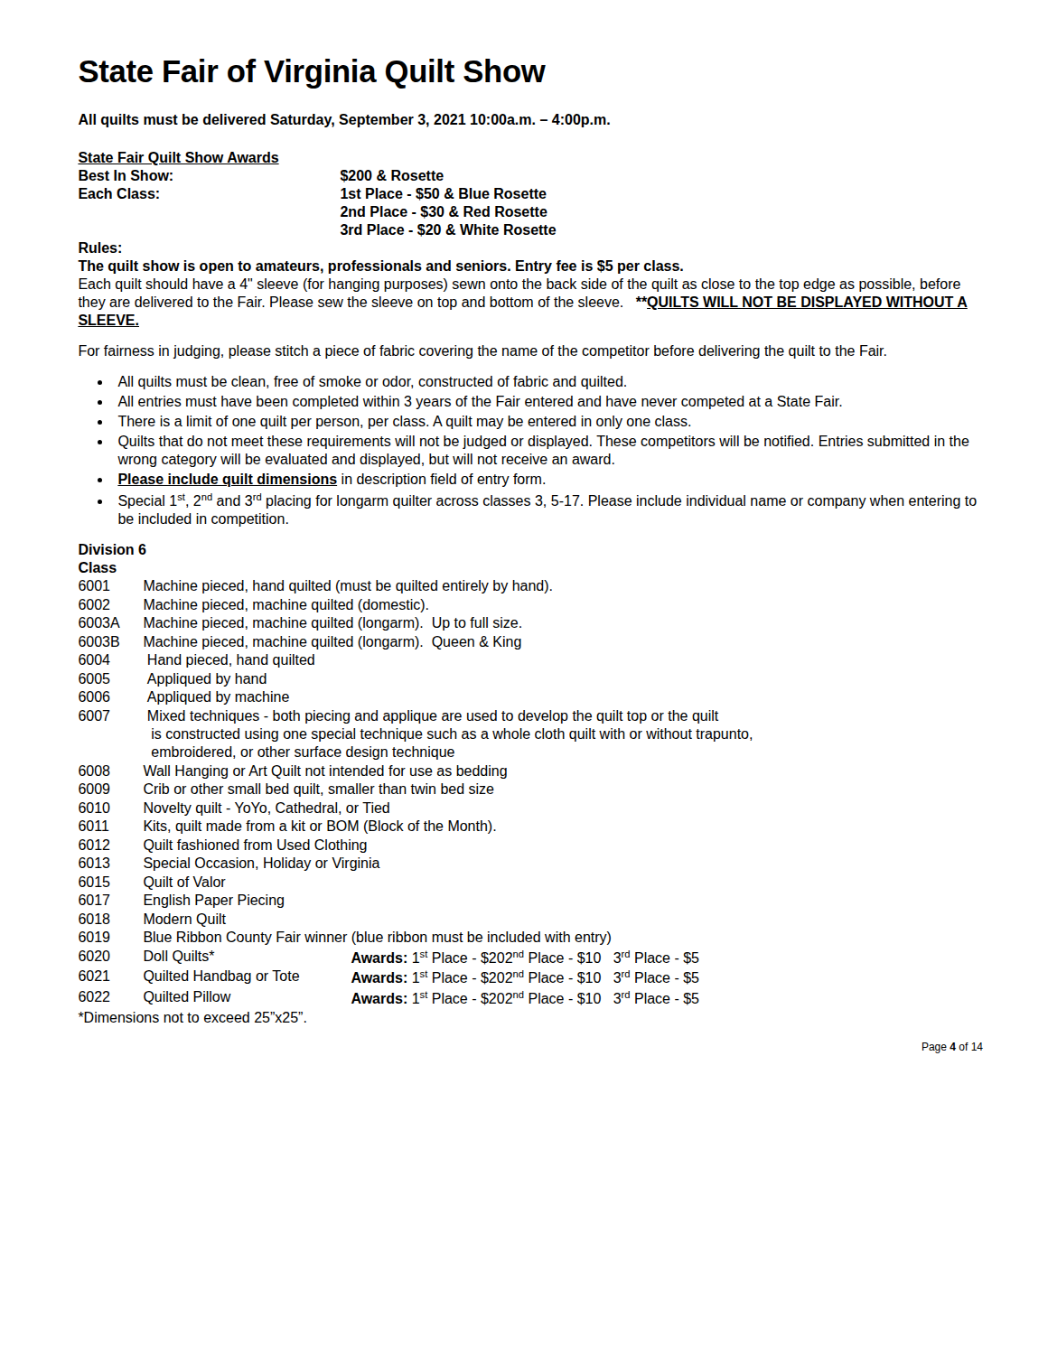State Fair of Virginia Quilt Show
All quilts must be delivered Saturday, September 3, 2021 10:00a.m. – 4:00p.m.
State Fair Quilt Show Awards
| Best In Show: | $200 & Rosette |
| Each Class: | 1st Place - $50 & Blue Rosette |
| | 2nd Place - $30 & Red Rosette |
| | 3rd Place - $20 & White Rosette |
Rules:
The quilt show is open to amateurs, professionals and seniors. Entry fee is $5 per class.
Each quilt should have a 4" sleeve (for hanging purposes) sewn onto the back side of the quilt as close to the top edge as possible, before they are delivered to the Fair. Please sew the sleeve on top and bottom of the sleeve. **QUILTS WILL NOT BE DISPLAYED WITHOUT A SLEEVE.
For fairness in judging, please stitch a piece of fabric covering the name of the competitor before delivering the quilt to the Fair.
All quilts must be clean, free of smoke or odor, constructed of fabric and quilted.
All entries must have been completed within 3 years of the Fair entered and have never competed at a State Fair.
There is a limit of one quilt per person, per class. A quilt may be entered in only one class.
Quilts that do not meet these requirements will not be judged or displayed. These competitors will be notified. Entries submitted in the wrong category will be evaluated and displayed, but will not receive an award.
Please include quilt dimensions in description field of entry form.
Special 1st, 2nd and 3rd placing for longarm quilter across classes 3, 5-17. Please include individual name or company when entering to be included in competition.
Division 6
Class
| 6001 | Machine pieced, hand quilted (must be quilted entirely by hand). |
| 6002 | Machine pieced, machine quilted (domestic). |
| 6003A | Machine pieced, machine quilted (longarm). Up to full size. |
| 6003B | Machine pieced, machine quilted (longarm). Queen & King |
| 6004 | Hand pieced, hand quilted |
| 6005 | Appliqued by hand |
| 6006 | Appliqued by machine |
| 6007 | Mixed techniques - both piecing and applique are used to develop the quilt top or the quilt is constructed using one special technique such as a whole cloth quilt with or without trapunto, embroidered, or other surface design technique |
| 6008 | Wall Hanging or Art Quilt not intended for use as bedding |
| 6009 | Crib or other small bed quilt, smaller than twin bed size |
| 6010 | Novelty quilt - YoYo, Cathedral, or Tied |
| 6011 | Kits, quilt made from a kit or BOM (Block of the Month). |
| 6012 | Quilt fashioned from Used Clothing |
| 6013 | Special Occasion, Holiday or Virginia |
| 6015 | Quilt of Valor |
| 6017 | English Paper Piecing |
| 6018 | Modern Quilt |
| 6019 | Blue Ribbon County Fair winner (blue ribbon must be included with entry) |
| 6020 | Doll Quilts* | Awards: 1 st Place - $20 | 2 nd Place - $10 | 3 rd Place - $5 |
| 6021 | Quilted Handbag or Tote | Awards: 1 st Place - $20 | 2 nd Place - $10 | 3 rd Place - $5 |
| 6022 | Quilted Pillow | Awards: 1 st Place - $20 | 2 nd Place - $10 | 3 rd Place - $5 |
*Dimensions not to exceed 25”x25”.
Page 4 of 14